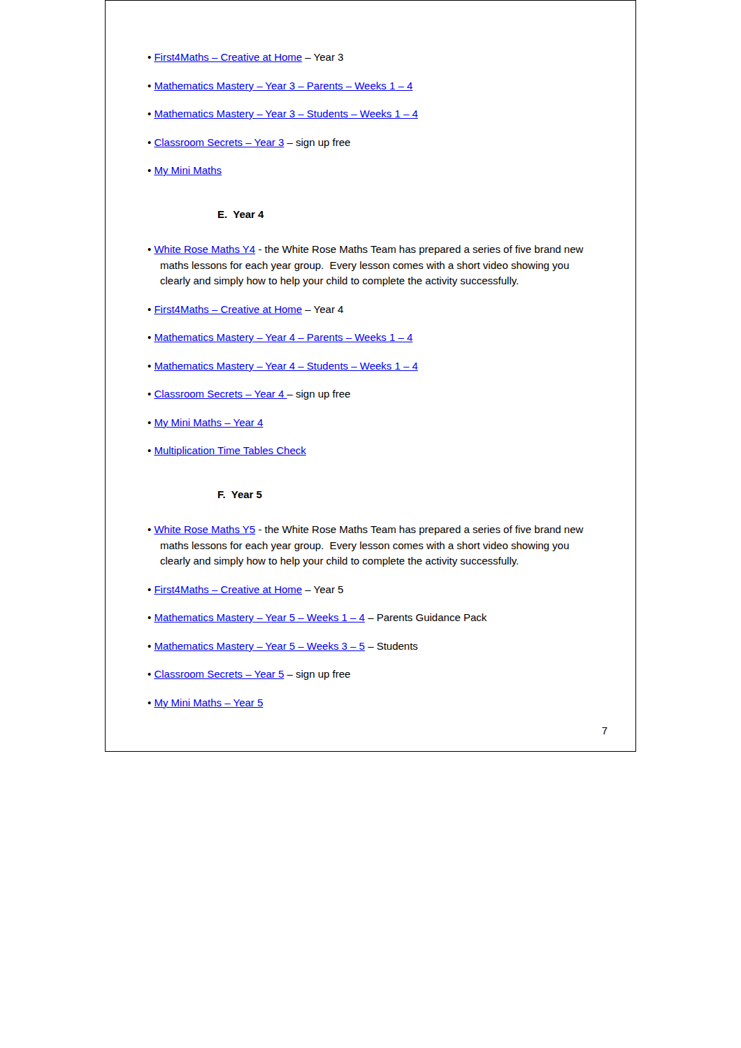First4Maths – Creative at Home – Year 3
Mathematics Mastery – Year 3 – Parents – Weeks 1 – 4
Mathematics Mastery – Year 3 – Students – Weeks 1 – 4
Classroom Secrets – Year 3 – sign up free
My Mini Maths
E. Year 4
• White Rose Maths Y4 - the White Rose Maths Team has prepared a series of five brand new maths lessons for each year group. Every lesson comes with a short video showing you clearly and simply how to help your child to complete the activity successfully.
First4Maths – Creative at Home – Year 4
Mathematics Mastery – Year 4 – Parents – Weeks 1 – 4
Mathematics Mastery – Year 4 – Students – Weeks 1 – 4
Classroom Secrets – Year 4 – sign up free
My Mini Maths – Year 4
Multiplication Time Tables Check
F. Year 5
• White Rose Maths Y5 - the White Rose Maths Team has prepared a series of five brand new maths lessons for each year group. Every lesson comes with a short video showing you clearly and simply how to help your child to complete the activity successfully.
First4Maths – Creative at Home – Year 5
Mathematics Mastery – Year 5 – Weeks 1 – 4 – Parents Guidance Pack
Mathematics Mastery – Year 5 – Weeks 3 – 5 – Students
Classroom Secrets – Year 5 – sign up free
My Mini Maths – Year 5
7